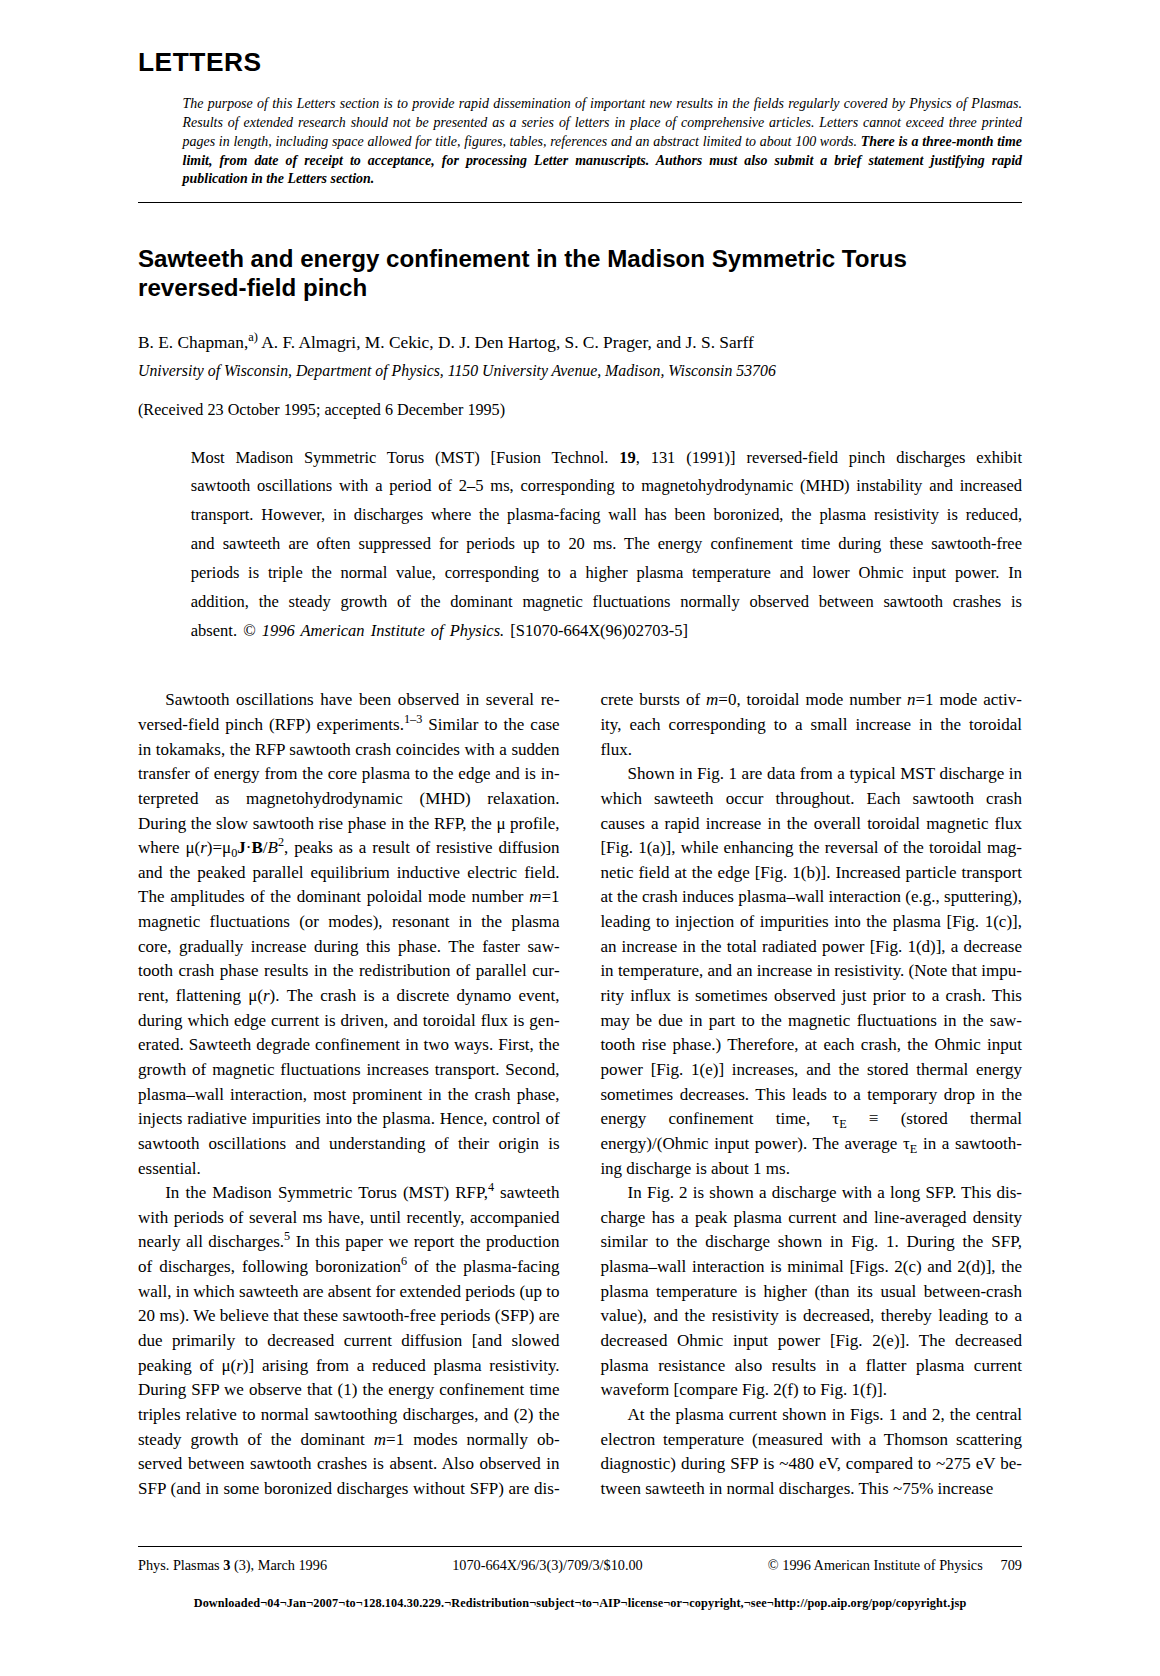LETTERS
The purpose of this Letters section is to provide rapid dissemination of important new results in the fields regularly covered by Physics of Plasmas. Results of extended research should not be presented as a series of letters in place of comprehensive articles. Letters cannot exceed three printed pages in length, including space allowed for title, figures, tables, references and an abstract limited to about 100 words. There is a three-month time limit, from date of receipt to acceptance, for processing Letter manuscripts. Authors must also submit a brief statement justifying rapid publication in the Letters section.
Sawteeth and energy confinement in the Madison Symmetric Torus
reversed-field pinch
B. E. Chapman,a) A. F. Almagri, M. Cekic, D. J. Den Hartog, S. C. Prager, and J. S. Sarff
University of Wisconsin, Department of Physics, 1150 University Avenue, Madison, Wisconsin 53706
(Received 23 October 1995; accepted 6 December 1995)
Most Madison Symmetric Torus (MST) [Fusion Technol. 19, 131 (1991)] reversed-field pinch discharges exhibit sawtooth oscillations with a period of 2–5 ms, corresponding to magnetohydrodynamic (MHD) instability and increased transport. However, in discharges where the plasma-facing wall has been boronized, the plasma resistivity is reduced, and sawteeth are often suppressed for periods up to 20 ms. The energy confinement time during these sawtooth-free periods is triple the normal value, corresponding to a higher plasma temperature and lower Ohmic input power. In addition, the steady growth of the dominant magnetic fluctuations normally observed between sawtooth crashes is absent. © 1996 American Institute of Physics. [S1070-664X(96)02703-5]
Sawtooth oscillations have been observed in several reversed-field pinch (RFP) experiments.1–3 Similar to the case in tokamaks, the RFP sawtooth crash coincides with a sudden transfer of energy from the core plasma to the edge and is interpreted as magnetohydrodynamic (MHD) relaxation. During the slow sawtooth rise phase in the RFP, the μ profile, where μ(r)=μ0J·B/B2, peaks as a result of resistive diffusion and the peaked parallel equilibrium inductive electric field. The amplitudes of the dominant poloidal mode number m=1 magnetic fluctuations (or modes), resonant in the plasma core, gradually increase during this phase. The faster sawtooth crash phase results in the redistribution of parallel current, flattening μ(r). The crash is a discrete dynamo event, during which edge current is driven, and toroidal flux is generated. Sawteeth degrade confinement in two ways. First, the growth of magnetic fluctuations increases transport. Second, plasma–wall interaction, most prominent in the crash phase, injects radiative impurities into the plasma. Hence, control of sawtooth oscillations and understanding of their origin is essential.
In the Madison Symmetric Torus (MST) RFP,4 sawteeth with periods of several ms have, until recently, accompanied nearly all discharges.5 In this paper we report the production of discharges, following boronization6 of the plasma-facing wall, in which sawteeth are absent for extended periods (up to 20 ms). We believe that these sawtooth-free periods (SFP) are due primarily to decreased current diffusion [and slowed peaking of μ(r)] arising from a reduced plasma resistivity. During SFP we observe that (1) the energy confinement time triples relative to normal sawtoothing discharges, and (2) the steady growth of the dominant m=1 modes normally observed between sawtooth crashes is absent. Also observed in SFP (and in some boronized discharges without SFP) are discrete bursts of m=0, toroidal mode number n=1 mode activity, each corresponding to a small increase in the toroidal flux.
Shown in Fig. 1 are data from a typical MST discharge in which sawteeth occur throughout. Each sawtooth crash causes a rapid increase in the overall toroidal magnetic flux [Fig. 1(a)], while enhancing the reversal of the toroidal magnetic field at the edge [Fig. 1(b)]. Increased particle transport at the crash induces plasma–wall interaction (e.g., sputtering), leading to injection of impurities into the plasma [Fig. 1(c)], an increase in the total radiated power [Fig. 1(d)], a decrease in temperature, and an increase in resistivity. (Note that impurity influx is sometimes observed just prior to a crash. This may be due in part to the magnetic fluctuations in the sawtooth rise phase.) Therefore, at each crash, the Ohmic input power [Fig. 1(e)] increases, and the stored thermal energy sometimes decreases. This leads to a temporary drop in the energy confinement time, τE ≡ (stored thermal energy)/(Ohmic input power). The average τE in a sawtoothing discharge is about 1 ms.
In Fig. 2 is shown a discharge with a long SFP. This discharge has a peak plasma current and line-averaged density similar to the discharge shown in Fig. 1. During the SFP, plasma–wall interaction is minimal [Figs. 2(c) and 2(d)], the plasma temperature is higher (than its usual between-crash value), and the resistivity is decreased, thereby leading to a decreased Ohmic input power [Fig. 2(e)]. The decreased plasma resistance also results in a flatter plasma current waveform [compare Fig. 2(f) to Fig. 1(f)].
At the plasma current shown in Figs. 1 and 2, the central electron temperature (measured with a Thomson scattering diagnostic) during SFP is ~480 eV, compared to ~275 eV between sawteeth in normal discharges. This ~75% increase
Phys. Plasmas 3 (3), March 1996 1070-664X/96/3(3)/709/3/$10.00 © 1996 American Institute of Physics 709
Downloaded¬04¬Jan¬2007¬to¬128.104.30.229.¬Redistribution¬subject¬to¬AIP¬license¬or¬copyright,¬see¬http://pop.aip.org/pop/copyright.jsp